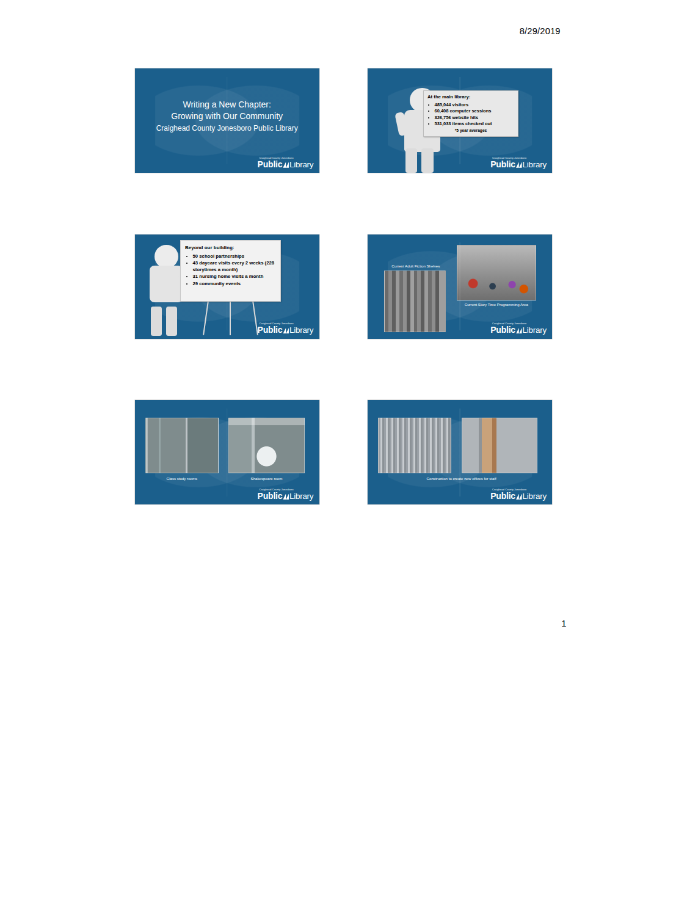8/29/2019
Writing a New Chapter:
Growing with Our Community
Craighead County Jonesboro Public Library
Craighead County Jonesboro Public Library
At the main library:
485,044 visitors
60,408 computer sessions
326,756 website hits
531,033 items checked out
*5 year averages
Craighead County Jonesboro Public Library
Beyond our building:
50 school partnerships
43 daycare visits every 2 weeks (228 storytimes a month)
31 nursing home visits a month
29 community events
Craighead County Jonesboro Public Library
Current Adult Fiction Shelves
Current Story Time Programming Area
Craighead County Jonesboro Public Library
Glass study rooms
Shakespeare room
Craighead County Jonesboro Public Library
Construction to create new offices for staff
Craighead County Jonesboro Public Library
1